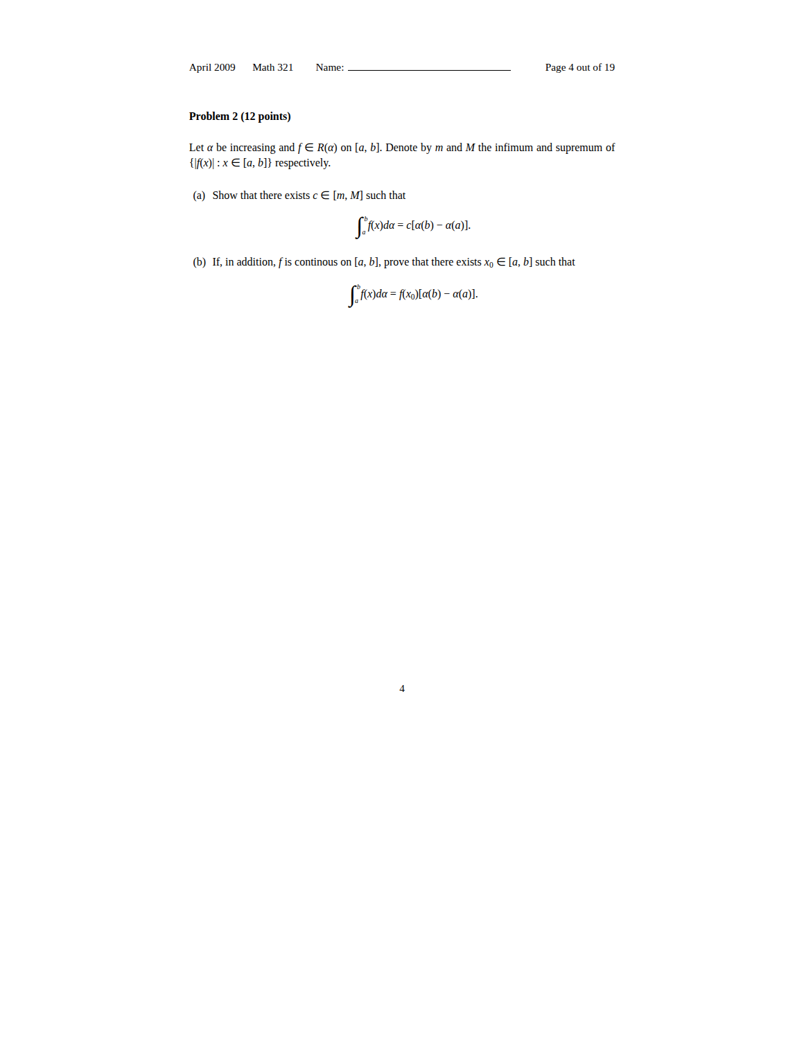April 2009 Math 321 Name:
Page 4 out of 19
Problem 2 (12 points)
Let α be increasing and f ∈ R(α) on [a, b]. Denote by m and M the infimum and supremum of {|f(x)| : x ∈ [a, b]} respectively.
(a) Show that there exists c ∈ [m, M] such that
∫ba f(x)dα = c[α(b) − α(a)].
(b) If, in addition, f is continous on [a, b], prove that there exists x 0 ∈ [a, b] such that
∫ba f(x)dα = f(x 0)[α(b) − α(a)].
4